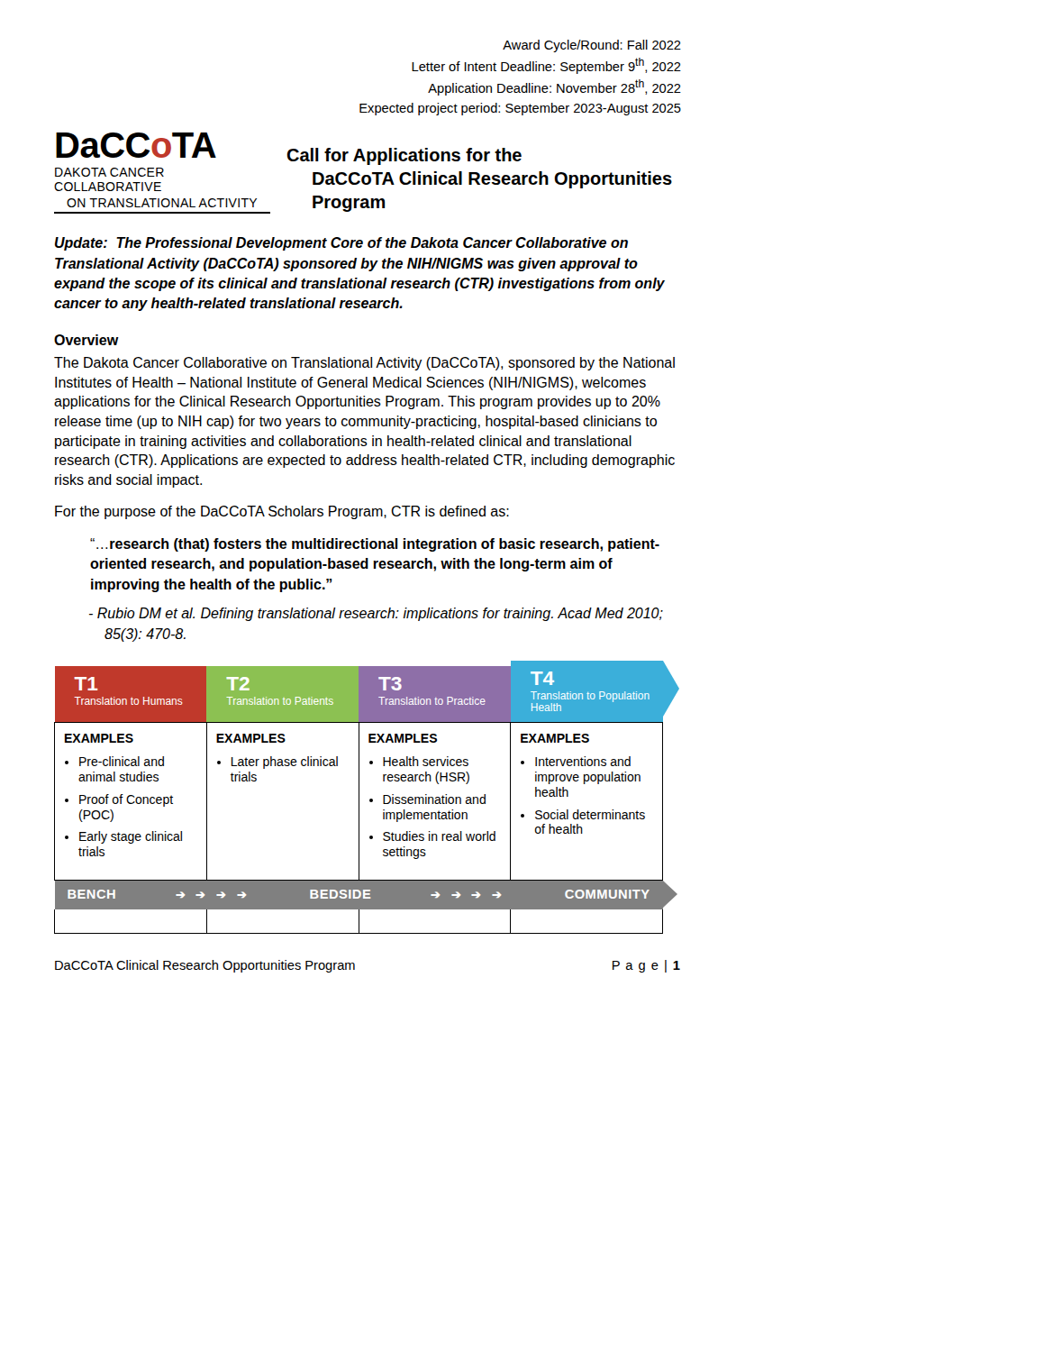Award Cycle/Round: Fall 2022
Letter of Intent Deadline: September 9th, 2022
Application Deadline: November 28th, 2022
Expected project period: September 2023-August 2025
DaCCo TA
DAKOTA CANCER COLLABORATIVE
ON TRANSLATIONAL ACTIVITY
Call for Applications for the DaCCoTA Clinical Research Opportunities Program
Update: The Professional Development Core of the Dakota Cancer Collaborative on Translational Activity (DaCCoTA) sponsored by the NIH/NIGMS was given approval to expand the scope of its clinical and translational research (CTR) investigations from only cancer to any health-related translational research.
Overview
The Dakota Cancer Collaborative on Translational Activity (DaCCoTA), sponsored by the National Institutes of Health – National Institute of General Medical Sciences (NIH/NIGMS), welcomes applications for the Clinical Research Opportunities Program. This program provides up to 20% release time (up to NIH cap) for two years to community-practicing, hospital-based clinicians to participate in training activities and collaborations in health-related clinical and translational research (CTR). Applications are expected to address health-related CTR, including demographic risks and social impact.
For the purpose of the DaCCoTA Scholars Program, CTR is defined as:
“…research (that) fosters the multidirectional integration of basic research, patient-oriented research, and population-based research, with the long-term aim of improving the health of the public.”
- Rubio DM et al. Defining translational research: implications for training. Acad Med 2010; 85(3): 470-8.
| T1 Translation to Humans | T2 Translation to Patients | T3 Translation to Practice | T4 Translation to Population Health |
| EXAMPLES Pre-clinical and animal studies Proof of Concept (POC) Early stage clinical trials | EXAMPLES Later phase clinical trials | EXAMPLES Health services research (HSR) Dissemination and implementation Studies in real world settings | EXAMPLES Interventions and improve population health Social determinants of health |
| BENCH ➔ ➔ ➔ ➔ BEDSIDE ➔ ➔ ➔ ➔ COMMUNITY |
DaCCoTA Clinical Research Opportunities Program P a g e | 1